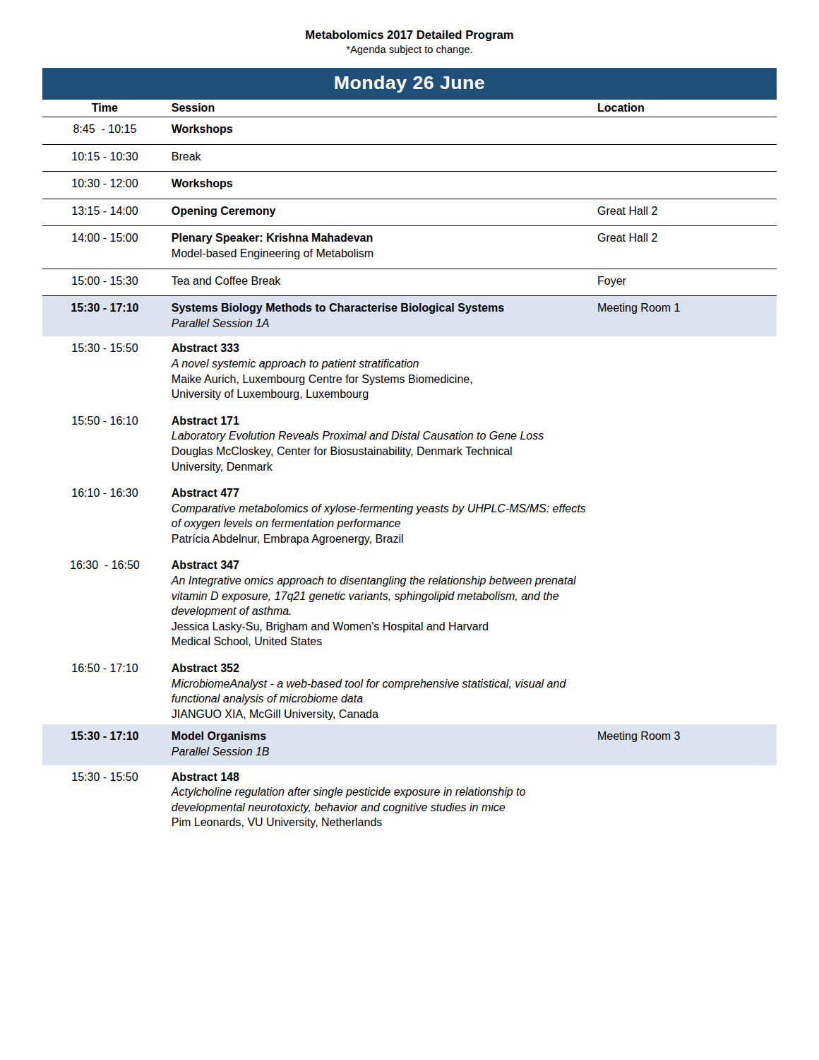Metabolomics 2017 Detailed Program
*Agenda subject to change.
Monday 26 June
| Time | Session | Location |
| --- | --- | --- |
| 8:45 - 10:15 | Workshops | |
| 10:15 - 10:30 | Break | |
| 10:30 - 12:00 | Workshops | |
| 13:15 - 14:00 | Opening Ceremony | Great Hall 2 |
| 14:00 - 15:00 | Plenary Speaker: Krishna Mahadevan Model-based Engineering of Metabolism | Great Hall 2 |
| 15:00 - 15:30 | Tea and Coffee Break | Foyer |
| 15:30 - 17:10 | Systems Biology Methods to Characterise Biological Systems Parallel Session 1A | Meeting Room 1 |
| 15:30 - 15:50 | Abstract 333 A novel systemic approach to patient stratification Maike Aurich, Luxembourg Centre for Systems Biomedicine, University of Luxembourg, Luxembourg | |
| 15:50 - 16:10 | Abstract 171 Laboratory Evolution Reveals Proximal and Distal Causation to Gene Loss Douglas McCloskey, Center for Biosustainability, Denmark Technical University, Denmark | |
| 16:10 - 16:30 | Abstract 477 Comparative metabolomics of xylose-fermenting yeasts by UHPLC-MS/MS: effects of oxygen levels on fermentation performance Patrícia Abdelnur, Embrapa Agroenergy, Brazil | |
| 16:30 - 16:50 | Abstract 347 An Integrative omics approach to disentangling the relationship between prenatal vitamin D exposure, 17q21 genetic variants, sphingolipid metabolism, and the development of asthma. Jessica Lasky-Su, Brigham and Women's Hospital and Harvard Medical School, United States | |
| 16:50 - 17:10 | Abstract 352 MicrobiomeAnalyst - a web-based tool for comprehensive statistical, visual and functional analysis of microbiome data JIANGUO XIA, McGill University, Canada | |
| 15:30 - 17:10 | Model Organisms Parallel Session 1B | Meeting Room 3 |
| 15:30 - 15:50 | Abstract 148 Actylcholine regulation after single pesticide exposure in relationship to developmental neurotoxicty, behavior and cognitive studies in mice Pim Leonards, VU University, Netherlands | |